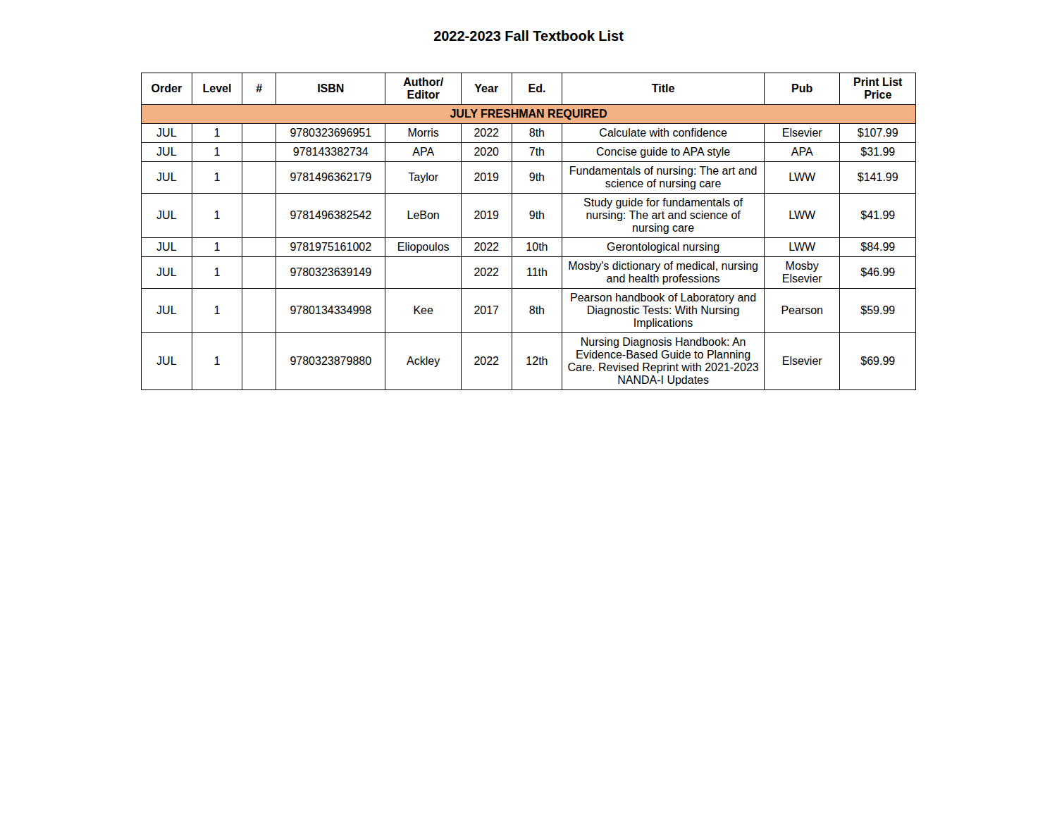2022-2023 Fall Textbook List
| Order | Level | # | ISBN | Author/ Editor | Year | Ed. | Title | Pub | Print List Price |
| --- | --- | --- | --- | --- | --- | --- | --- | --- | --- |
| JULY FRESHMAN REQUIRED |
| JUL | 1 | | 9780323696951 | Morris | 2022 | 8th | Calculate with confidence | Elsevier | $107.99 |
| JUL | 1 | | 978143382734 | APA | 2020 | 7th | Concise guide to APA style | APA | $31.99 |
| JUL | 1 | | 9781496362179 | Taylor | 2019 | 9th | Fundamentals of nursing: The art and science of nursing care | LWW | $141.99 |
| JUL | 1 | | 9781496382542 | LeBon | 2019 | 9th | Study guide for fundamentals of nursing: The art and science of nursing care | LWW | $41.99 |
| JUL | 1 | | 9781975161002 | Eliopoulos | 2022 | 10th | Gerontological nursing | LWW | $84.99 |
| JUL | 1 | | 9780323639149 | | 2022 | 11th | Mosby's dictionary of medical, nursing and health professions | Mosby Elsevier | $46.99 |
| JUL | 1 | | 9780134334998 | Kee | 2017 | 8th | Pearson handbook of Laboratory and Diagnostic Tests: With Nursing Implications | Pearson | $59.99 |
| JUL | 1 | | 9780323879880 | Ackley | 2022 | 12th | Nursing Diagnosis Handbook: An Evidence-Based Guide to Planning Care. Revised Reprint with 2021-2023 NANDA-I Updates | Elsevier | $69.99 |